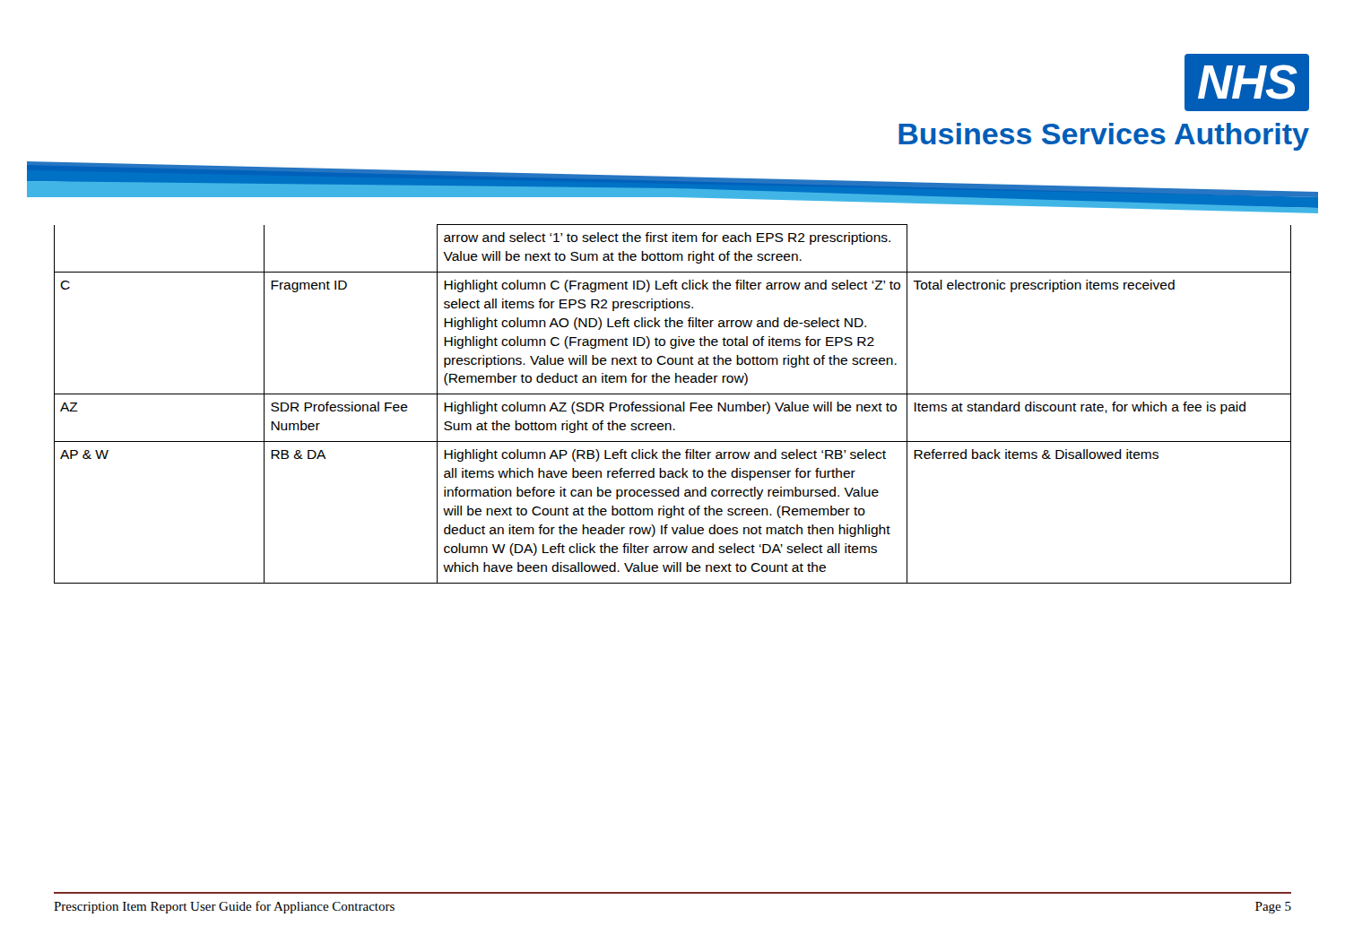NHS Business Services Authority
| | | arrow and select ‘1’ to select the first item for each EPS R2 prescriptions. Value will be next to Sum at the bottom right of the screen. | |
| C | Fragment ID | Highlight column C (Fragment ID) Left click the filter arrow and select ‘Z’ to select all items for EPS R2 prescriptions. Highlight column AO (ND) Left click the filter arrow and de-select ND. Highlight column C (Fragment ID) to give the total of items for EPS R2 prescriptions. Value will be next to Count at the bottom right of the screen. (Remember to deduct an item for the header row) | Total electronic prescription items received |
| AZ | SDR Professional Fee Number | Highlight column AZ (SDR Professional Fee Number) Value will be next to Sum at the bottom right of the screen. | Items at standard discount rate, for which a fee is paid |
| AP & W | RB & DA | Highlight column AP (RB) Left click the filter arrow and select ‘RB’ select all items which have been referred back to the dispenser for further information before it can be processed and correctly reimbursed. Value will be next to Count at the bottom right of the screen. (Remember to deduct an item for the header row) If value does not match then highlight column W (DA) Left click the filter arrow and select ‘DA’ select all items which have been disallowed. Value will be next to Count at the | Referred back items & Disallowed items |
Prescription Item Report User Guide for Appliance Contractors Page 5